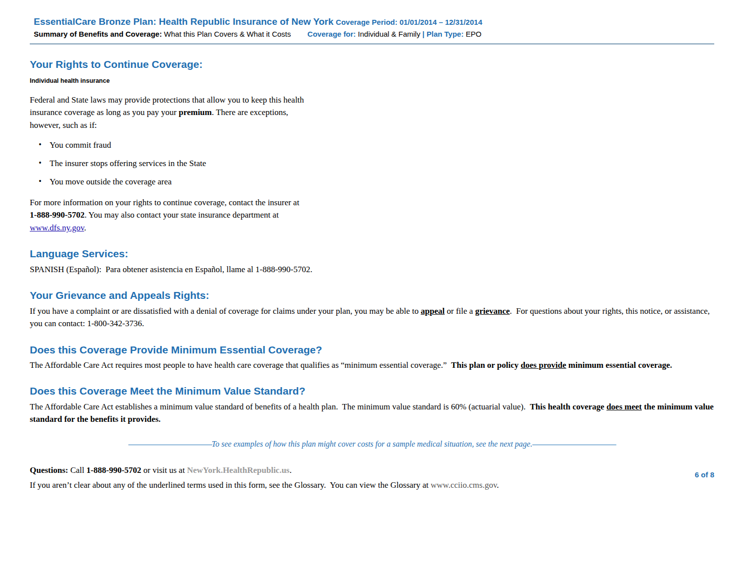EssentialCare Bronze Plan: Health Republic Insurance of New York Coverage Period: 01/01/2014 – 12/31/2014
Summary of Benefits and Coverage: What this Plan Covers & What it Costs Coverage for: Individual & Family | Plan Type: EPO
Your Rights to Continue Coverage:
Individual health insurance
Federal and State laws may provide protections that allow you to keep this health insurance coverage as long as you pay your premium. There are exceptions, however, such as if:
You commit fraud
The insurer stops offering services in the State
You move outside the coverage area
For more information on your rights to continue coverage, contact the insurer at 1-888-990-5702. You may also contact your state insurance department at www.dfs.ny.gov.
Language Services:
SPANISH (Español): Para obtener asistencia en Español, llame al 1-888-990-5702.
Your Grievance and Appeals Rights:
If you have a complaint or are dissatisfied with a denial of coverage for claims under your plan, you may be able to appeal or file a grievance. For questions about your rights, this notice, or assistance, you can contact: 1-800-342-3736.
Does this Coverage Provide Minimum Essential Coverage?
The Affordable Care Act requires most people to have health care coverage that qualifies as “minimum essential coverage.” This plan or policy does provide minimum essential coverage.
Does this Coverage Meet the Minimum Value Standard?
The Affordable Care Act establishes a minimum value standard of benefits of a health plan. The minimum value standard is 60% (actuarial value). This health coverage does meet the minimum value standard for the benefits it provides.
––––––––––––––––––––––––To see examples of how this plan might cover costs for a sample medical situation, see the next page.––––––––––––––––––––––––
Questions: Call 1-888-990-5702 or visit us at NewYork.HealthRepublic.us.
If you aren’t clear about any of the underlined terms used in this form, see the Glossary. You can view the Glossary at www.cciio.cms.gov.
6 of 8